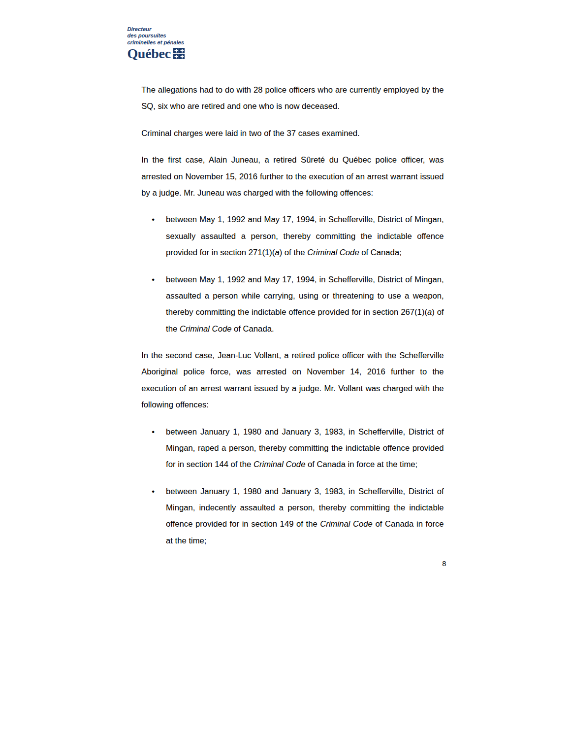Directeur
des poursuites
criminelles et pénales
Québec
The allegations had to do with 28 police officers who are currently employed by the SQ, six who are retired and one who is now deceased.
Criminal charges were laid in two of the 37 cases examined.
In the first case, Alain Juneau, a retired Sûreté du Québec police officer, was arrested on November 15, 2016 further to the execution of an arrest warrant issued by a judge. Mr. Juneau was charged with the following offences:
between May 1, 1992 and May 17, 1994, in Schefferville, District of Mingan, sexually assaulted a person, thereby committing the indictable offence provided for in section 271(1)(a) of the Criminal Code of Canada;
between May 1, 1992 and May 17, 1994, in Schefferville, District of Mingan, assaulted a person while carrying, using or threatening to use a weapon, thereby committing the indictable offence provided for in section 267(1)(a) of the Criminal Code of Canada.
In the second case, Jean-Luc Vollant, a retired police officer with the Schefferville Aboriginal police force, was arrested on November 14, 2016 further to the execution of an arrest warrant issued by a judge. Mr. Vollant was charged with the following offences:
between January 1, 1980 and January 3, 1983, in Schefferville, District of Mingan, raped a person, thereby committing the indictable offence provided for in section 144 of the Criminal Code of Canada in force at the time;
between January 1, 1980 and January 3, 1983, in Schefferville, District of Mingan, indecently assaulted a person, thereby committing the indictable offence provided for in section 149 of the Criminal Code of Canada in force at the time;
8